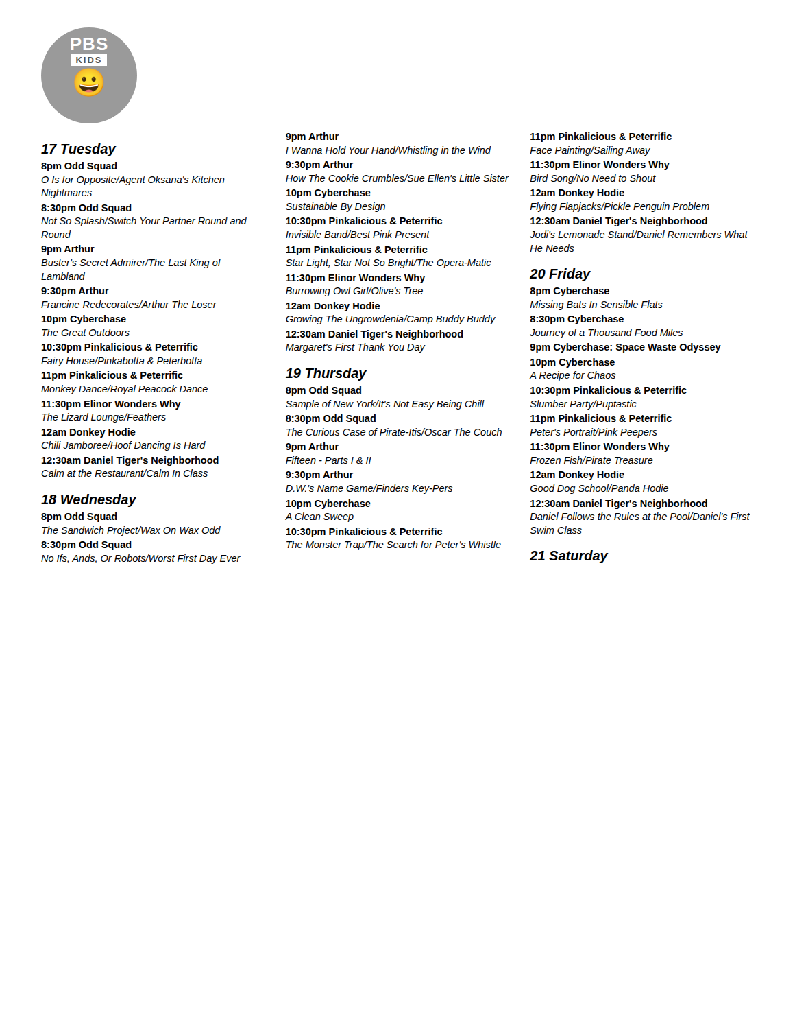PBS
KIDS
😀
17 Tuesday
8pm Odd Squad
O Is for Opposite/Agent Oksana's Kitchen Nightmares
8:30pm Odd Squad
Not So Splash/Switch Your Partner Round and Round
9pm Arthur
Buster's Secret Admirer/The Last King of Lambland
9:30pm Arthur
Francine Redecorates/Arthur The Loser
10pm Cyberchase
The Great Outdoors
10:30pm Pinkalicious & Peterrific
Fairy House/Pinkabotta & Peterbotta
11pm Pinkalicious & Peterrific
Monkey Dance/Royal Peacock Dance
11:30pm Elinor Wonders Why
The Lizard Lounge/Feathers
12am Donkey Hodie
Chili Jamboree/Hoof Dancing Is Hard
12:30am Daniel Tiger's Neighborhood
Calm at the Restaurant/Calm In Class
18 Wednesday
8pm Odd Squad
The Sandwich Project/Wax On Wax Odd
8:30pm Odd Squad
No Ifs, Ands, Or Robots/Worst First Day Ever
9pm Arthur
I Wanna Hold Your Hand/Whistling in the Wind
9:30pm Arthur
How The Cookie Crumbles/Sue Ellen's Little Sister
10pm Cyberchase
Sustainable By Design
10:30pm Pinkalicious & Peterrific
Invisible Band/Best Pink Present
11pm Pinkalicious & Peterrific
Star Light, Star Not So Bright/The Opera-Matic
11:30pm Elinor Wonders Why
Burrowing Owl Girl/Olive's Tree
12am Donkey Hodie
Growing The Ungrowdenia/Camp Buddy Buddy
12:30am Daniel Tiger's Neighborhood
Margaret's First Thank You Day
19 Thursday
8pm Odd Squad
Sample of New York/It's Not Easy Being Chill
8:30pm Odd Squad
The Curious Case of Pirate-Itis/Oscar The Couch
9pm Arthur
Fifteen - Parts I & II
9:30pm Arthur
D.W.'s Name Game/Finders Key-Pers
10pm Cyberchase
A Clean Sweep
10:30pm Pinkalicious & Peterrific
The Monster Trap/The Search for Peter's Whistle
11pm Pinkalicious & Peterrific
Face Painting/Sailing Away
11:30pm Elinor Wonders Why
Bird Song/No Need to Shout
12am Donkey Hodie
Flying Flapjacks/Pickle Penguin Problem
12:30am Daniel Tiger's Neighborhood
Jodi's Lemonade Stand/Daniel Remembers What He Needs
20 Friday
8pm Cyberchase
Missing Bats In Sensible Flats
8:30pm Cyberchase
Journey of a Thousand Food Miles
9pm Cyberchase: Space Waste Odyssey
10pm Cyberchase
A Recipe for Chaos
10:30pm Pinkalicious & Peterrific
Slumber Party/Puptastic
11pm Pinkalicious & Peterrific
Peter's Portrait/Pink Peepers
11:30pm Elinor Wonders Why
Frozen Fish/Pirate Treasure
12am Donkey Hodie
Good Dog School/Panda Hodie
12:30am Daniel Tiger's Neighborhood
Daniel Follows the Rules at the Pool/Daniel's First Swim Class
21 Saturday